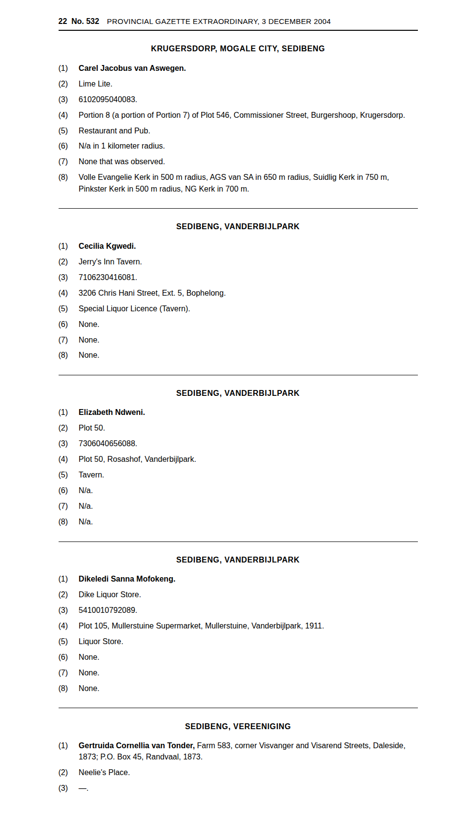22 No. 532 Provincial Gazette Extraordinary, 3 December 2004
Krugersdorp, Mogale City, Sedibeng
(1) Carel Jacobus van Aswegen.
(2) Lime Lite.
(3) 6102095040083.
(4) Portion 8 (a portion of Portion 7) of Plot 546, Commissioner Street, Burgershoop, Krugersdorp.
(5) Restaurant and Pub.
(6) N/a in 1 kilometer radius.
(7) None that was observed.
(8) Volle Evangelie Kerk in 500 m radius, AGS van SA in 650 m radius, Suidlig Kerk in 750 m, Pinkster Kerk in 500 m radius, NG Kerk in 700 m.
Sedibeng, Vanderbijlpark
(1) Cecilia Kgwedi.
(2) Jerry's Inn Tavern.
(3) 7106230416081.
(4) 3206 Chris Hani Street, Ext. 5, Bophelong.
(5) Special Liquor Licence (Tavern).
(6) None.
(7) None.
(8) None.
Sedibeng, Vanderbijlpark
(1) Elizabeth Ndweni.
(2) Plot 50.
(3) 7306040656088.
(4) Plot 50, Rosashof, Vanderbijlpark.
(5) Tavern.
(6) N/a.
(7) N/a.
(8) N/a.
Sedibeng, Vanderbijlpark
(1) Dikeledi Sanna Mofokeng.
(2) Dike Liquor Store.
(3) 5410010792089.
(4) Plot 105, Mullerstuine Supermarket, Mullerstuine, Vanderbijlpark, 1911.
(5) Liquor Store.
(6) None.
(7) None.
(8) None.
Sedibeng, Vereeniging
(1) Gertruida Cornellia van Tonder, Farm 583, corner Visvanger and Visarend Streets, Daleside, 1873; P.O. Box 45, Randvaal, 1873.
(2) Neelie's Place.
(3)—.